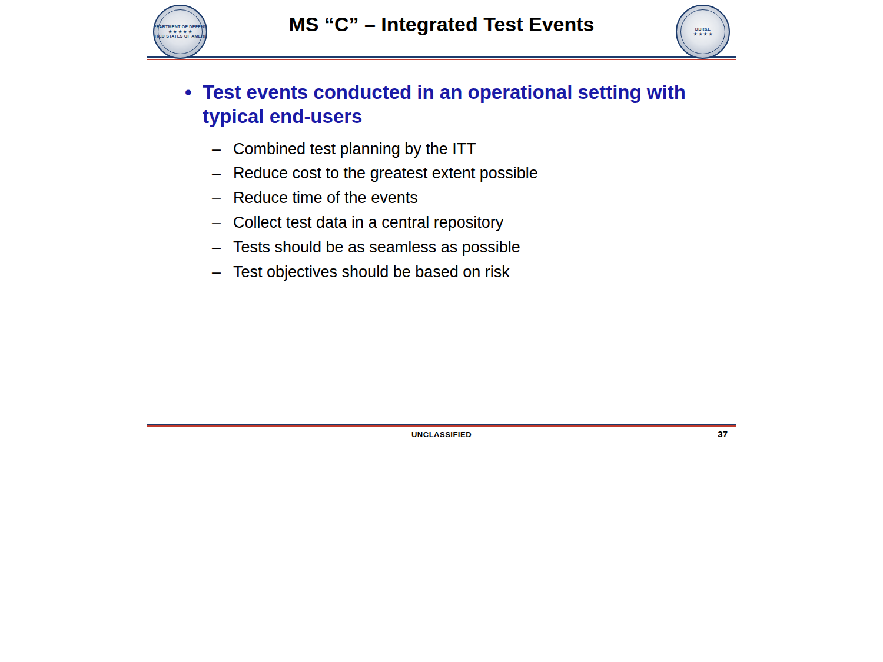MS “C” – Integrated Test Events
Test events conducted in an operational setting with typical end-users
Combined test planning by the ITT
Reduce cost to the greatest extent possible
Reduce time of the events
Collect test data in a central repository
Tests should be as seamless as possible
Test objectives should be based on risk
UNCLASSIFIED
37